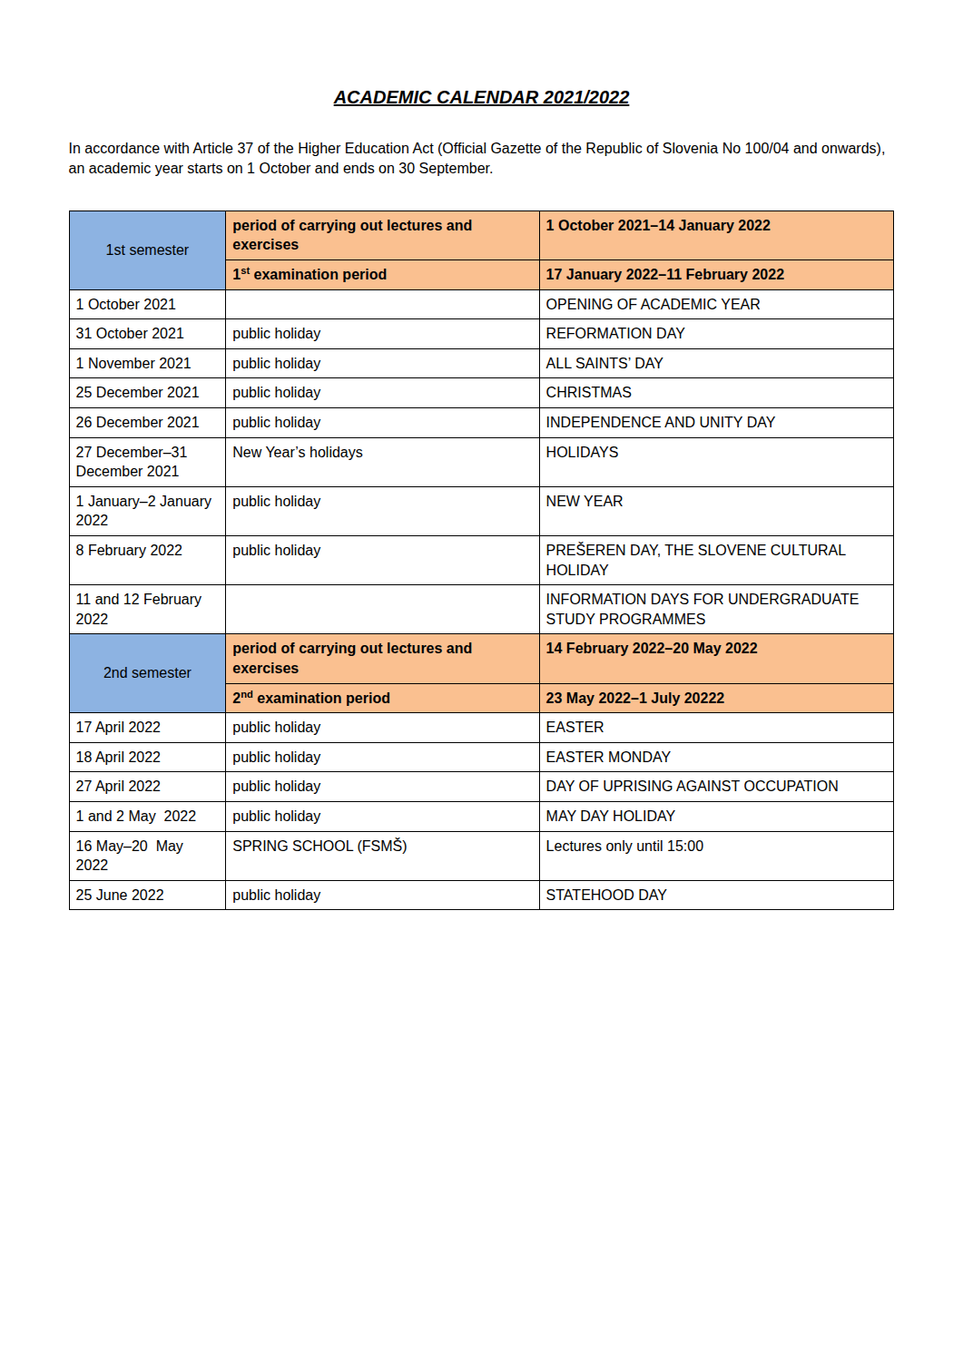ACADEMIC CALENDAR 2021/2022
In accordance with Article 37 of the Higher Education Act (Official Gazette of the Republic of Slovenia No 100/04 and onwards), an academic year starts on 1 October and ends on 30 September.
| 1st semester | period of carrying out lectures and exercises | 1 October 2021–14 January 2022 |
| 1 st examination period | 17 January 2022–11 February 2022 |
| 1 October 2021 | | OPENING OF ACADEMIC YEAR |
| 31 October 2021 | public holiday | REFORMATION DAY |
| 1 November 2021 | public holiday | ALL SAINTS’ DAY |
| 25 December 2021 | public holiday | CHRISTMAS |
| 26 December 2021 | public holiday | INDEPENDENCE AND UNITY DAY |
| 27 December–31 December 2021 | New Year’s holidays | HOLIDAYS |
| 1 January–2 January 2022 | public holiday | NEW YEAR |
| 8 February 2022 | public holiday | PREŠEREN DAY, THE SLOVENE CULTURAL HOLIDAY |
| 11 and 12 February 2022 | | INFORMATION DAYS FOR UNDERGRADUATE STUDY PROGRAMMES |
| 2nd semester | period of carrying out lectures and exercises | 14 February 2022–20 May 2022 |
| 2 nd examination period | 23 May 2022–1 July 20222 |
| 17 April 2022 | public holiday | EASTER |
| 18 April 2022 | public holiday | EASTER MONDAY |
| 27 April 2022 | public holiday | DAY OF UPRISING AGAINST OCCUPATION |
| 1 and 2 May 2022 | public holiday | MAY DAY HOLIDAY |
| 16 May–20 May 2022 | SPRING SCHOOL (FSMŠ) | Lectures only until 15:00 |
| 25 June 2022 | public holiday | STATEHOOD DAY |